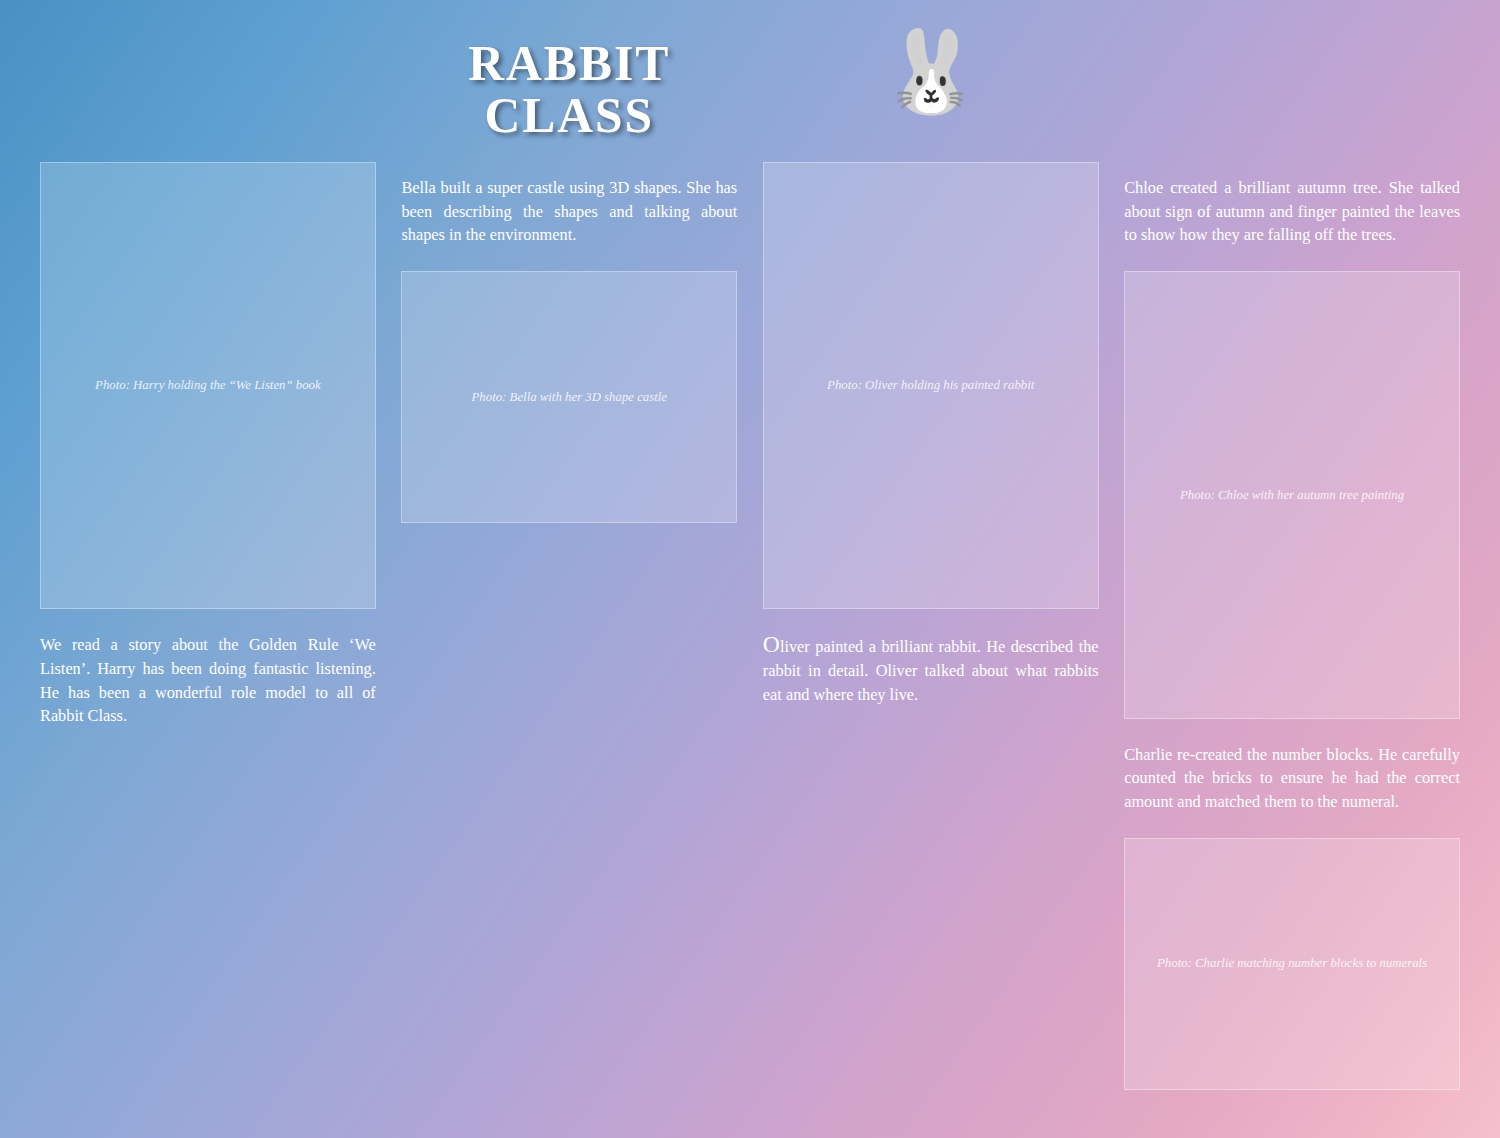RABBIT CLASS
🐰
Photo: Harry holding the “We Listen” book
We read a story about the Golden Rule ‘We Listen’. Harry has been doing fantastic listening. He has been a wonderful role model to all of Rabbit Class.
Bella built a super castle using 3D shapes. She has been describing the shapes and talking about shapes in the environment.
Photo: Bella with her 3D shape castle
Photo: Oliver holding his painted rabbit
Oliver painted a brilliant rabbit. He described the rabbit in detail. Oliver talked about what rabbits eat and where they live.
Chloe created a brilliant autumn tree. She talked about sign of autumn and finger painted the leaves to show how they are falling off the trees.
Photo: Chloe with her autumn tree painting
Charlie re-created the number blocks. He carefully counted the bricks to ensure he had the correct amount and matched them to the numeral.
Photo: Charlie matching number blocks to numerals